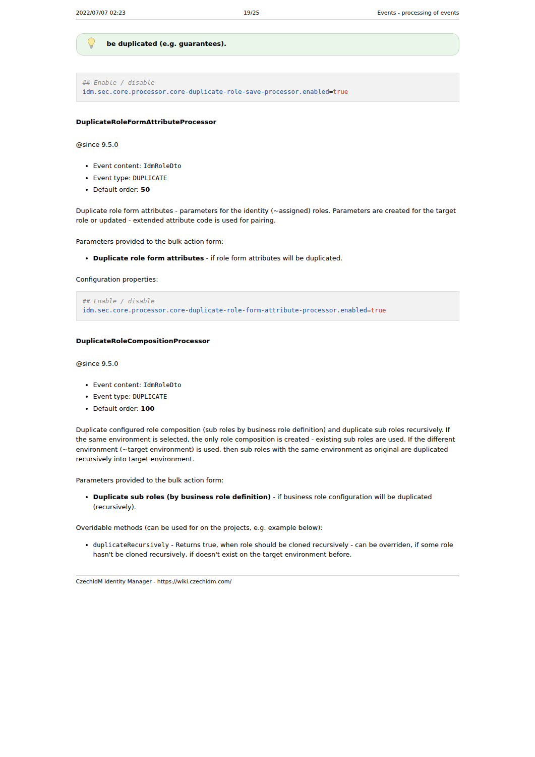2022/07/07 02:23
19/25
Events - processing of events
be duplicated (e.g. guarantees).
## Enable / disable
idm.sec.core.processor.core-duplicate-role-save-processor.enabled=true
DuplicateRoleFormAttributeProcessor
@since 9.5.0
Event content: IdmRoleDto
Event type: DUPLICATE
Default order: 50
Duplicate role form attributes - parameters for the identity (~assigned) roles. Parameters are created for the target role or updated - extended attribute code is used for pairing.
Parameters provided to the bulk action form:
Duplicate role form attributes - if role form attributes will be duplicated.
Configuration properties:
## Enable / disable
idm.sec.core.processor.core-duplicate-role-form-attribute-processor.enabled=true
DuplicateRoleCompositionProcessor
@since 9.5.0
Event content: IdmRoleDto
Event type: DUPLICATE
Default order: 100
Duplicate configured role composition (sub roles by business role definition) and duplicate sub roles recursively. If the same environment is selected, the only role composition is created - existing sub roles are used. If the different environment (~target environment) is used, then sub roles with the same environment as original are duplicated recursively into target environment.
Parameters provided to the bulk action form:
Duplicate sub roles (by business role definition) - if business role configuration will be duplicated (recursively).
Overidable methods (can be used for on the projects, e.g. example below):
duplicateRecursively - Returns true, when role should be cloned recursively - can be overriden, if some role hasn't be cloned recursively, if doesn't exist on the target environment before.
CzechIdM Identity Manager - https://wiki.czechidm.com/